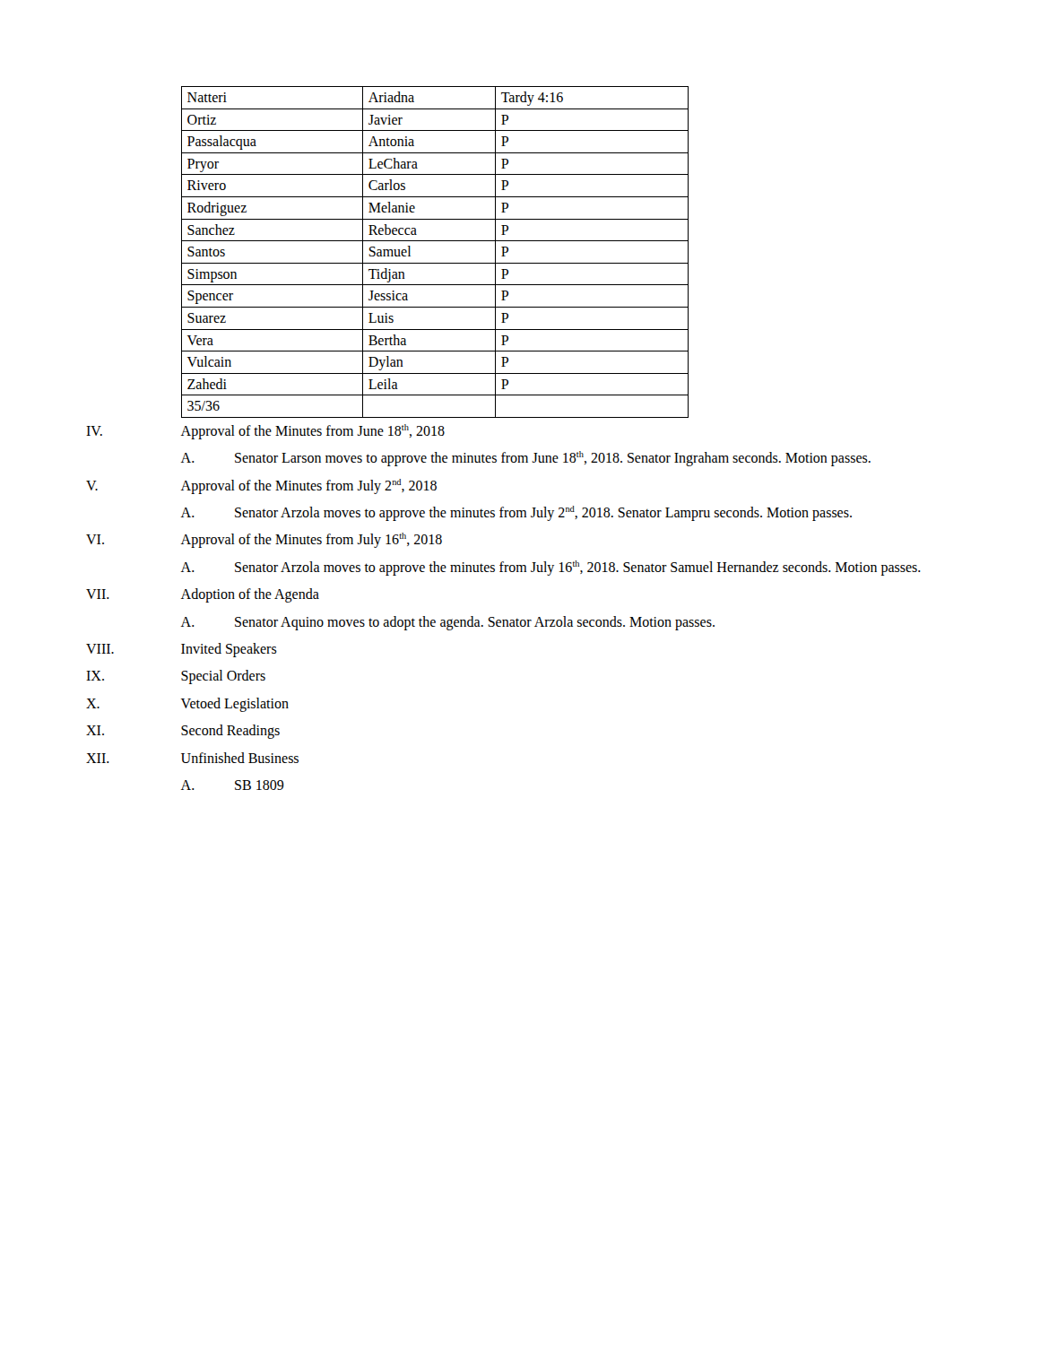| Natteri | Ariadna | Tardy 4:16 |
| Ortiz | Javier | P |
| Passalacqua | Antonia | P |
| Pryor | LeChara | P |
| Rivero | Carlos | P |
| Rodriguez | Melanie | P |
| Sanchez | Rebecca | P |
| Santos | Samuel | P |
| Simpson | Tidjan | P |
| Spencer | Jessica | P |
| Suarez | Luis | P |
| Vera | Bertha | P |
| Vulcain | Dylan | P |
| Zahedi | Leila | P |
| 35/36 | | |
IV. Approval of the Minutes from June 18th, 2018
A. Senator Larson moves to approve the minutes from June 18th, 2018. Senator Ingraham seconds. Motion passes.
V. Approval of the Minutes from July 2nd, 2018
A. Senator Arzola moves to approve the minutes from July 2nd, 2018. Senator Lampru seconds. Motion passes.
VI. Approval of the Minutes from July 16th, 2018
A. Senator Arzola moves to approve the minutes from July 16th, 2018. Senator Samuel Hernandez seconds. Motion passes.
VII. Adoption of the Agenda
A. Senator Aquino moves to adopt the agenda. Senator Arzola seconds. Motion passes.
VIII. Invited Speakers
IX. Special Orders
X. Vetoed Legislation
XI. Second Readings
XII. Unfinished Business
A. SB 1809